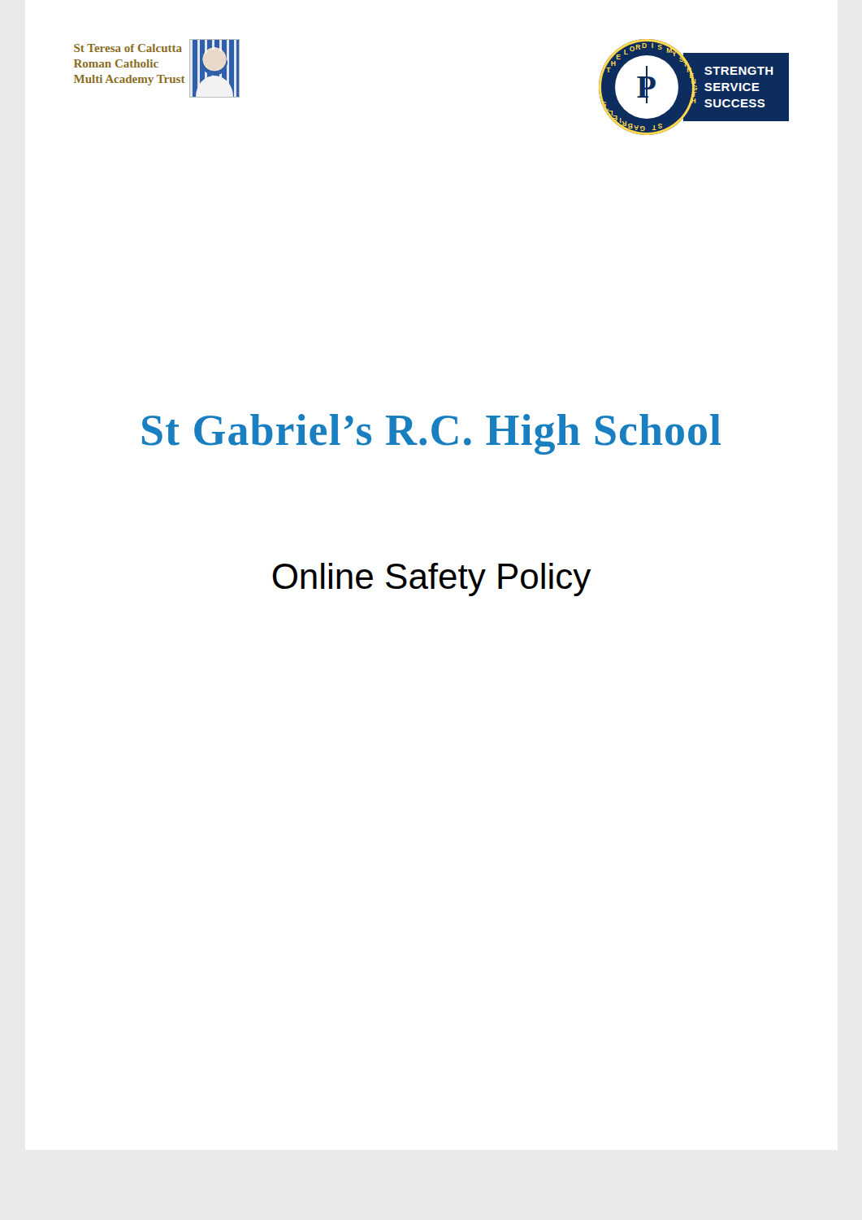St Teresa of Calcutta
Roman Catholic
Multi Academy Trust
T H E L O R D I S M Y S T R E N G T H S T G A B R I E L ' S
P
Strength
Service
Success
St Gabriel’s R.C. High School
Online Safety Policy